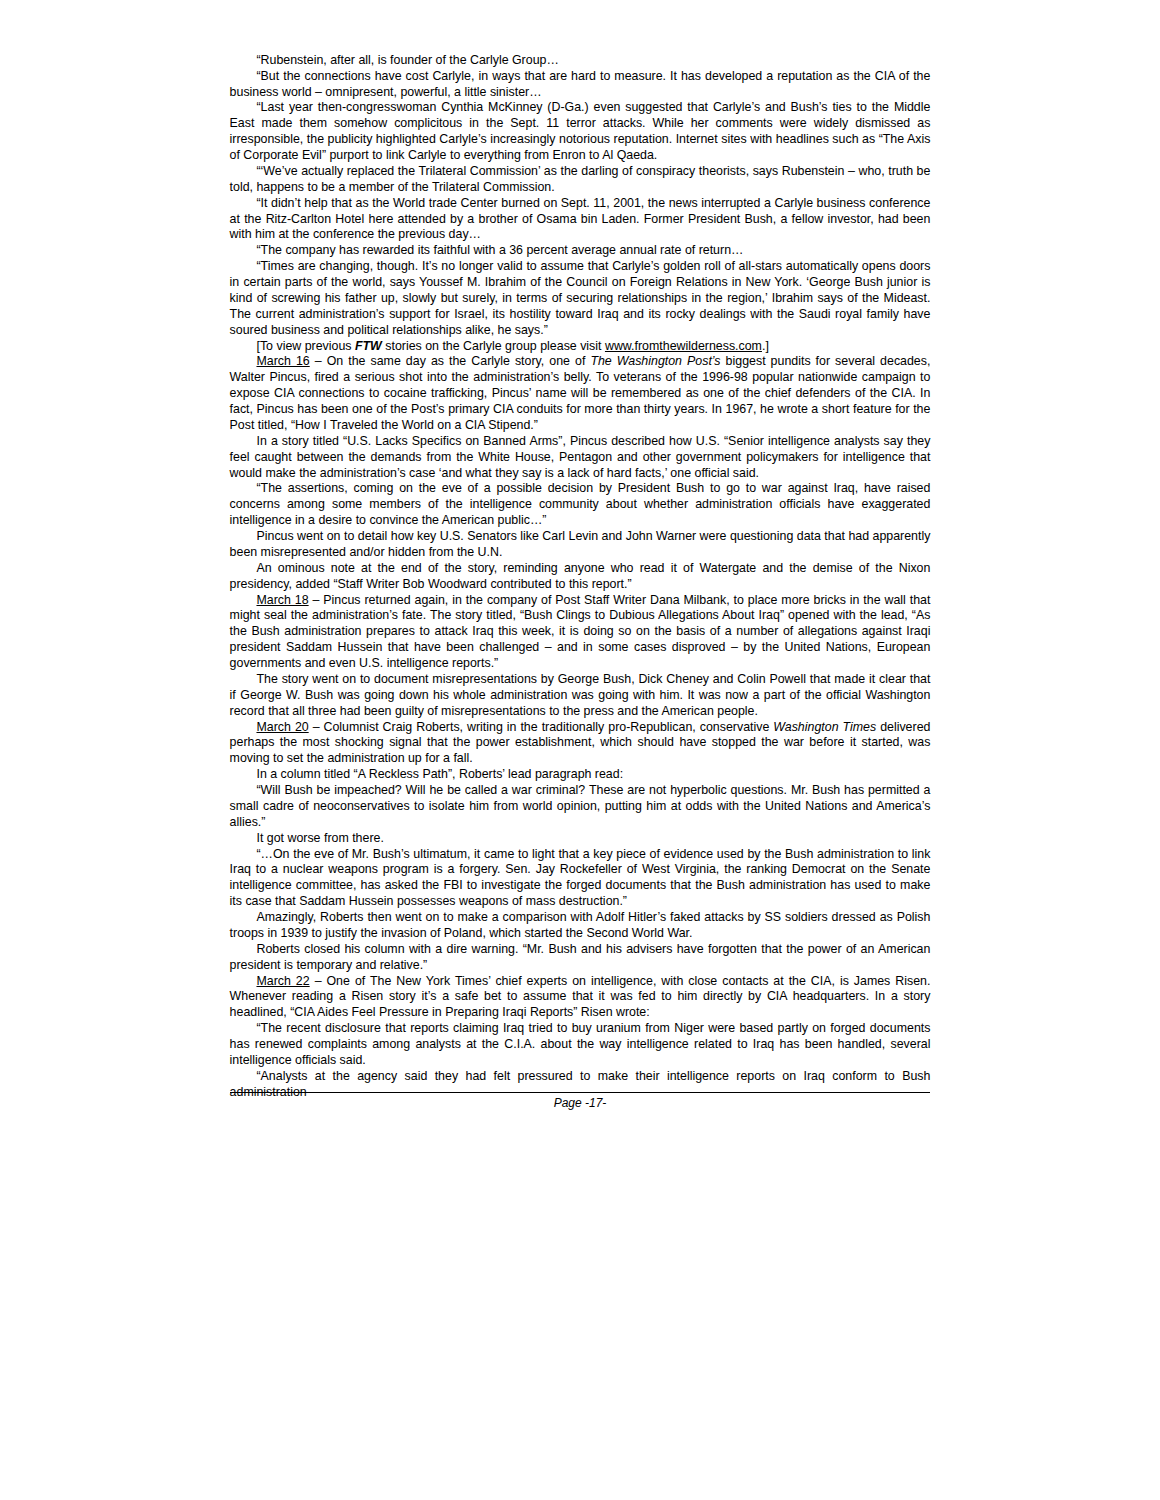“Rubenstein, after all, is founder of the Carlyle Group…
“But the connections have cost Carlyle, in ways that are hard to measure. It has developed a reputation as the CIA of the business world – omnipresent, powerful, a little sinister…
“Last year then-congresswoman Cynthia McKinney (D-Ga.) even suggested that Carlyle’s and Bush’s ties to the Middle East made them somehow complicitous in the Sept. 11 terror attacks. While her comments were widely dismissed as irresponsible, the publicity highlighted Carlyle’s increasingly notorious reputation. Internet sites with headlines such as “The Axis of Corporate Evil” purport to link Carlyle to everything from Enron to Al Qaeda.
“‘We’ve actually replaced the Trilateral Commission’ as the darling of conspiracy theorists, says Rubenstein – who, truth be told, happens to be a member of the Trilateral Commission.
“It didn’t help that as the World trade Center burned on Sept. 11, 2001, the news interrupted a Carlyle business conference at the Ritz-Carlton Hotel here attended by a brother of Osama bin Laden. Former President Bush, a fellow investor, had been with him at the conference the previous day…
“The company has rewarded its faithful with a 36 percent average annual rate of return…
“Times are changing, though. It’s no longer valid to assume that Carlyle’s golden roll of all-stars automatically opens doors in certain parts of the world, says Youssef M. Ibrahim of the Council on Foreign Relations in New York. ‘George Bush junior is kind of screwing his father up, slowly but surely, in terms of securing relationships in the region,’ Ibrahim says of the Mideast. The current administration’s support for Israel, its hostility toward Iraq and its rocky dealings with the Saudi royal family have soured business and political relationships alike, he says.”
[To view previous FTW stories on the Carlyle group please visit www.fromthewilderness.com.]
March 16 – On the same day as the Carlyle story, one of The Washington Post’s biggest pundits for several decades, Walter Pincus, fired a serious shot into the administration’s belly. To veterans of the 1996-98 popular nationwide campaign to expose CIA connections to cocaine trafficking, Pincus’ name will be remembered as one of the chief defenders of the CIA. In fact, Pincus has been one of the Post’s primary CIA conduits for more than thirty years. In 1967, he wrote a short feature for the Post titled, “How I Traveled the World on a CIA Stipend.”
In a story titled “U.S. Lacks Specifics on Banned Arms”, Pincus described how U.S. “Senior intelligence analysts say they feel caught between the demands from the White House, Pentagon and other government policymakers for intelligence that would make the administration’s case ‘and what they say is a lack of hard facts,’ one official said.
“The assertions, coming on the eve of a possible decision by President Bush to go to war against Iraq, have raised concerns among some members of the intelligence community about whether administration officials have exaggerated intelligence in a desire to convince the American public…”
Pincus went on to detail how key U.S. Senators like Carl Levin and John Warner were questioning data that had apparently been misrepresented and/or hidden from the U.N.
An ominous note at the end of the story, reminding anyone who read it of Watergate and the demise of the Nixon presidency, added “Staff Writer Bob Woodward contributed to this report.”
March 18 – Pincus returned again, in the company of Post Staff Writer Dana Milbank, to place more bricks in the wall that might seal the administration’s fate. The story titled, “Bush Clings to Dubious Allegations About Iraq” opened with the lead, “As the Bush administration prepares to attack Iraq this week, it is doing so on the basis of a number of allegations against Iraqi president Saddam Hussein that have been challenged – and in some cases disproved – by the United Nations, European governments and even U.S. intelligence reports.”
The story went on to document misrepresentations by George Bush, Dick Cheney and Colin Powell that made it clear that if George W. Bush was going down his whole administration was going with him. It was now a part of the official Washington record that all three had been guilty of misrepresentations to the press and the American people.
March 20 – Columnist Craig Roberts, writing in the traditionally pro-Republican, conservative Washington Times delivered perhaps the most shocking signal that the power establishment, which should have stopped the war before it started, was moving to set the administration up for a fall.
In a column titled “A Reckless Path”, Roberts’ lead paragraph read:
“Will Bush be impeached? Will he be called a war criminal? These are not hyperbolic questions. Mr. Bush has permitted a small cadre of neoconservatives to isolate him from world opinion, putting him at odds with the United Nations and America’s allies.”
It got worse from there.
“…On the eve of Mr. Bush’s ultimatum, it came to light that a key piece of evidence used by the Bush administration to link Iraq to a nuclear weapons program is a forgery. Sen. Jay Rockefeller of West Virginia, the ranking Democrat on the Senate intelligence committee, has asked the FBI to investigate the forged documents that the Bush administration has used to make its case that Saddam Hussein possesses weapons of mass destruction.”
Amazingly, Roberts then went on to make a comparison with Adolf Hitler’s faked attacks by SS soldiers dressed as Polish troops in 1939 to justify the invasion of Poland, which started the Second World War.
Roberts closed his column with a dire warning. “Mr. Bush and his advisers have forgotten that the power of an American president is temporary and relative.”
March 22 – One of The New York Times’ chief experts on intelligence, with close contacts at the CIA, is James Risen. Whenever reading a Risen story it’s a safe bet to assume that it was fed to him directly by CIA headquarters. In a story headlined, “CIA Aides Feel Pressure in Preparing Iraqi Reports” Risen wrote:
“The recent disclosure that reports claiming Iraq tried to buy uranium from Niger were based partly on forged documents has renewed complaints among analysts at the C.I.A. about the way intelligence related to Iraq has been handled, several intelligence officials said.
“Analysts at the agency said they had felt pressured to make their intelligence reports on Iraq conform to Bush administration
Page -17-